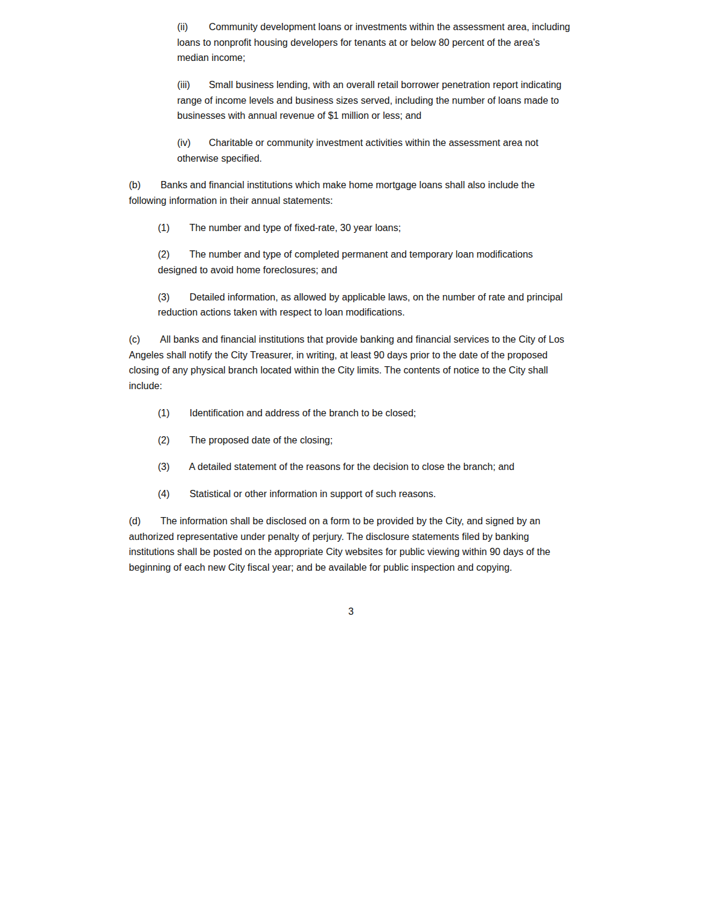(ii) Community development loans or investments within the assessment area, including loans to nonprofit housing developers for tenants at or below 80 percent of the area's median income;
(iii) Small business lending, with an overall retail borrower penetration report indicating range of income levels and business sizes served, including the number of loans made to businesses with annual revenue of $1 million or less; and
(iv) Charitable or community investment activities within the assessment area not otherwise specified.
(b) Banks and financial institutions which make home mortgage loans shall also include the following information in their annual statements:
(1) The number and type of fixed-rate, 30 year loans;
(2) The number and type of completed permanent and temporary loan modifications designed to avoid home foreclosures; and
(3) Detailed information, as allowed by applicable laws, on the number of rate and principal reduction actions taken with respect to loan modifications.
(c) All banks and financial institutions that provide banking and financial services to the City of Los Angeles shall notify the City Treasurer, in writing, at least 90 days prior to the date of the proposed closing of any physical branch located within the City limits. The contents of notice to the City shall include:
(1) Identification and address of the branch to be closed;
(2) The proposed date of the closing;
(3) A detailed statement of the reasons for the decision to close the branch; and
(4) Statistical or other information in support of such reasons.
(d) The information shall be disclosed on a form to be provided by the City, and signed by an authorized representative under penalty of perjury. The disclosure statements filed by banking institutions shall be posted on the appropriate City websites for public viewing within 90 days of the beginning of each new City fiscal year; and be available for public inspection and copying.
3